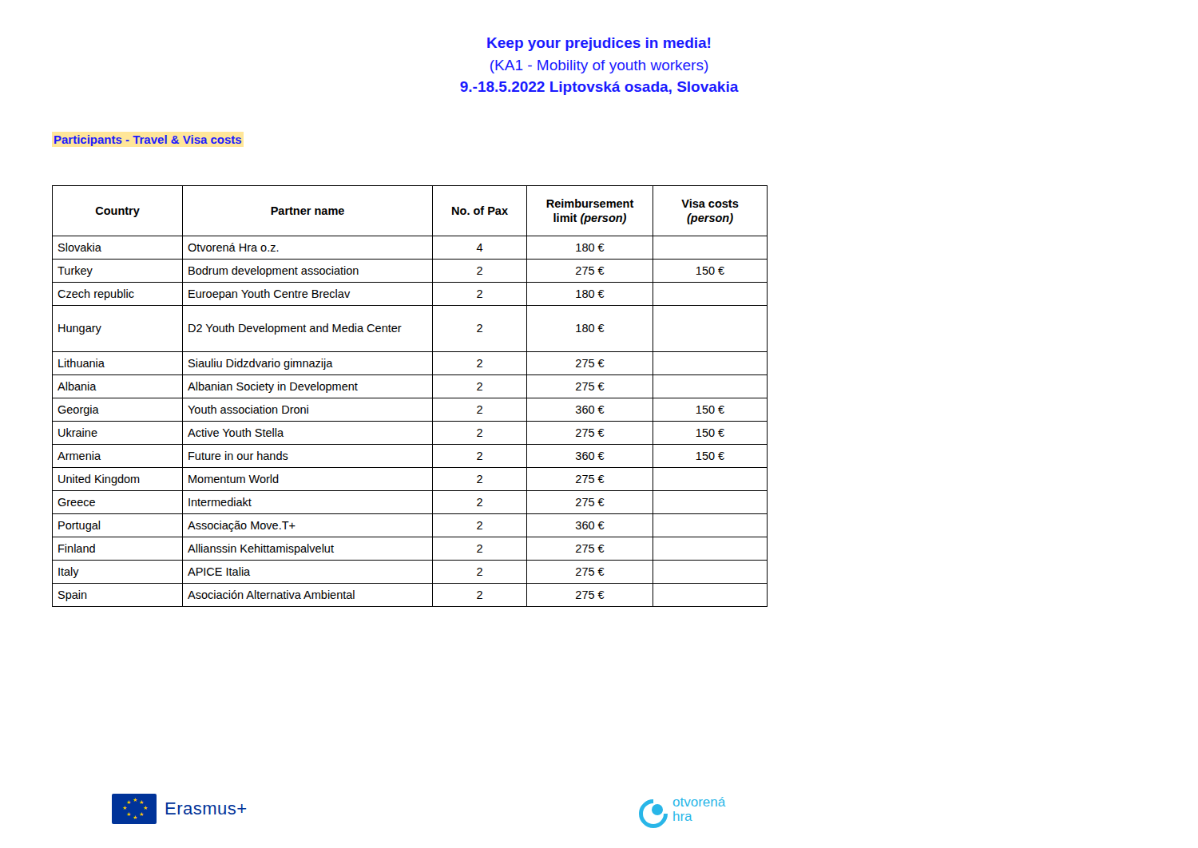Keep your prejudices in media!
(KA1 - Mobility of youth workers)
9.-18.5.2022 Liptovská osada, Slovakia
Participants - Travel & Visa costs
| Country | Partner name | No. of Pax | Reimbursement limit (person) | Visa costs (person) |
| --- | --- | --- | --- | --- |
| Slovakia | Otvorená Hra o.z. | 4 | 180 € | |
| Turkey | Bodrum development association | 2 | 275 € | 150 € |
| Czech republic | Euroepan Youth Centre Breclav | 2 | 180 € | |
| Hungary | D2 Youth Development and Media Center | 2 | 180 € | |
| Lithuania | Siauliu Didzdvario gimnazija | 2 | 275 € | |
| Albania | Albanian Society in Development | 2 | 275 € | |
| Georgia | Youth association Droni | 2 | 360 € | 150 € |
| Ukraine | Active Youth Stella | 2 | 275 € | 150 € |
| Armenia | Future in our hands | 2 | 360 € | 150 € |
| United Kingdom | Momentum World | 2 | 275 € | |
| Greece | Intermediakt | 2 | 275 € | |
| Portugal | Associação Move.T+ | 2 | 360 € | |
| Finland | Allianssin Kehittamispalvelut | 2 | 275 € | |
| Italy | APICE Italia | 2 | 275 € | |
| Spain | Asociación Alternativa Ambiental | 2 | 275 € | |
★ ★ ★ ★ ★ ★ ★ ★
Erasmus+
otvorená
hra